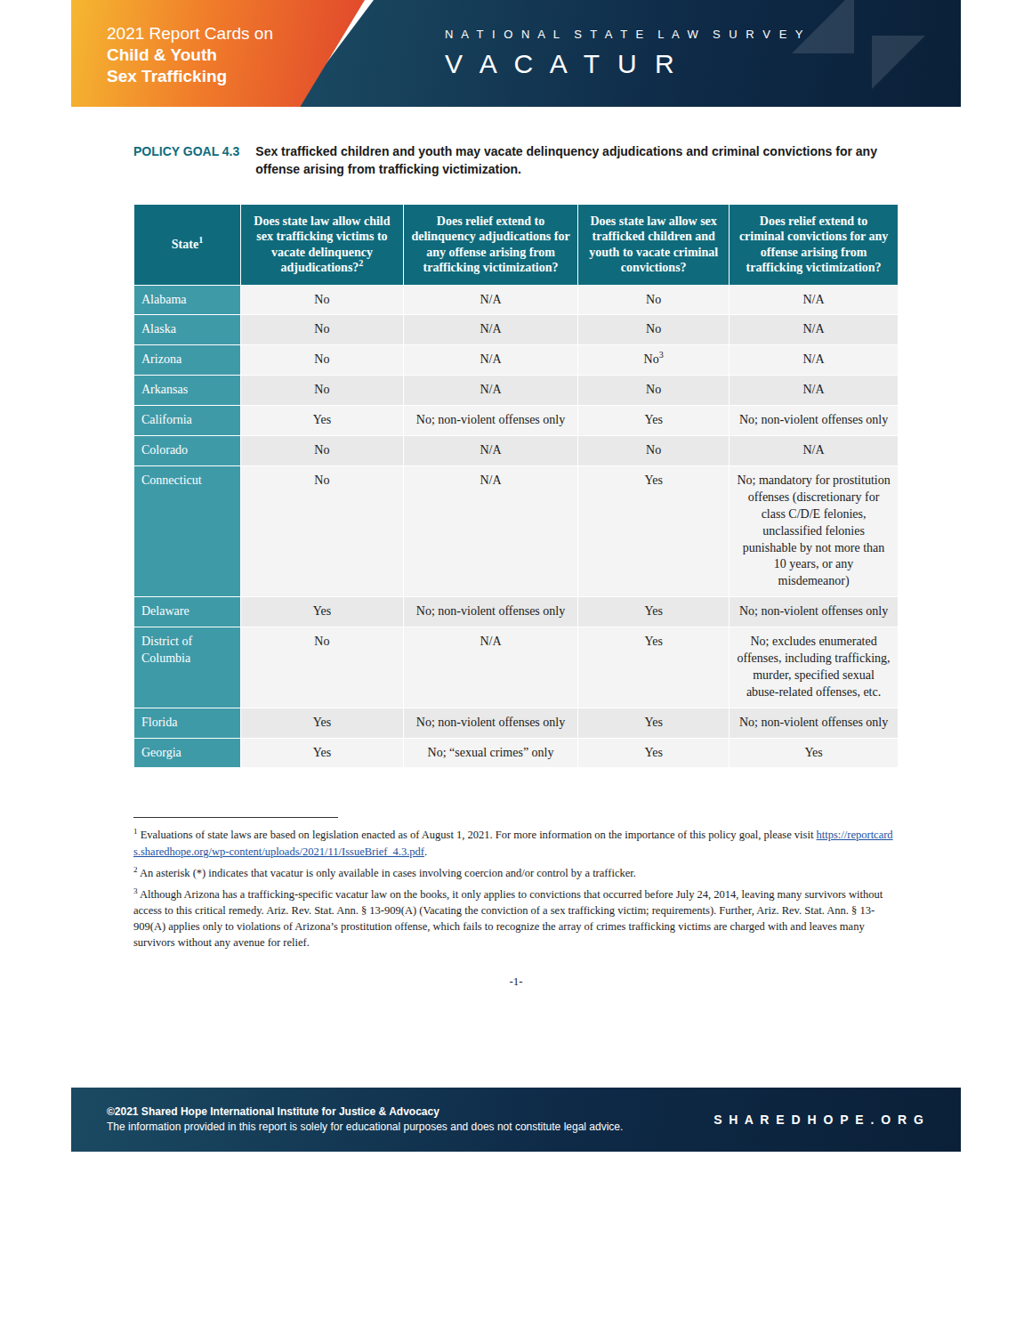2021 Report Cards on
Child & Youth
Sex Trafficking
N A T I O N A L S T A T E L A W S U R V E Y
V A C A T U R
POLICY GOAL 4.3
Sex trafficked children and youth may vacate delinquency adjudications and criminal convictions for any offense arising from trafficking victimization.
| State 1 | Does state law allow child sex trafficking victims to vacate delinquency adjudications? 2 | Does relief extend to delinquency adjudications for any offense arising from trafficking victimization? | Does state law allow sex trafficked children and youth to vacate criminal convictions? | Does relief extend to criminal convictions for any offense arising from trafficking victimization? |
| --- | --- | --- | --- | --- |
| Alabama | No | N/A | No | N/A |
| Alaska | No | N/A | No | N/A |
| Arizona | No | N/A | No 3 | N/A |
| Arkansas | No | N/A | No | N/A |
| California | Yes | No; non-violent offenses only | Yes | No; non-violent offenses only |
| Colorado | No | N/A | No | N/A |
| Connecticut | No | N/A | Yes | No; mandatory for prostitution offenses (discretionary for class C/D/E felonies, unclassified felonies punishable by not more than 10 years, or any misdemeanor) |
| Delaware | Yes | No; non-violent offenses only | Yes | No; non-violent offenses only |
| District of Columbia | No | N/A | Yes | No; excludes enumerated offenses, including trafficking, murder, specified sexual abuse-related offenses, etc. |
| Florida | Yes | No; non-violent offenses only | Yes | No; non-violent offenses only |
| Georgia | Yes | No; “sexual crimes” only | Yes | Yes |
1 Evaluations of state laws are based on legislation enacted as of August 1, 2021. For more information on the importance of this policy goal, please visit https://reportcards.sharedhope.org/wp-content/uploads/2021/11/IssueBrief_4.3.pdf.
2 An asterisk (*) indicates that vacatur is only available in cases involving coercion and/or control by a trafficker.
3 Although Arizona has a trafficking-specific vacatur law on the books, it only applies to convictions that occurred before July 24, 2014, leaving many survivors without access to this critical remedy. Ariz. Rev. Stat. Ann. § 13-909(A) (Vacating the conviction of a sex trafficking victim; requirements). Further, Ariz. Rev. Stat. Ann. § 13-909(A) applies only to violations of Arizona’s prostitution offense, which fails to recognize the array of crimes trafficking victims are charged with and leaves many survivors without any avenue for relief.
-1-
©2021 Shared Hope International Institute for Justice & Advocacy
The information provided in this report is solely for educational purposes and does not constitute legal advice.
S H A R E D H O P E . O R G